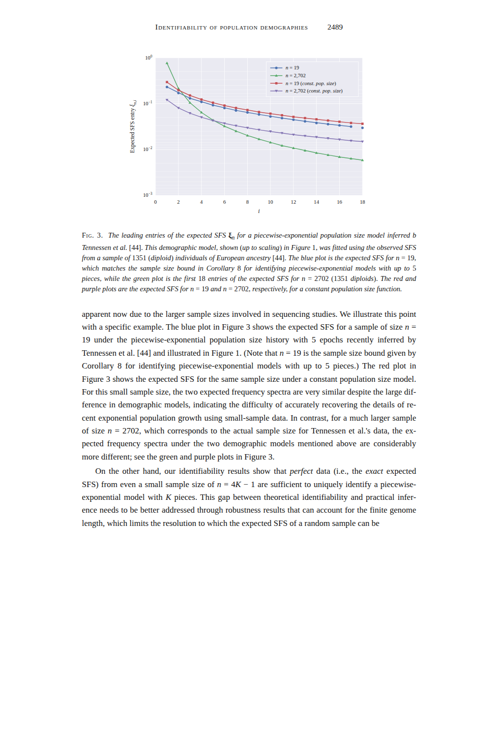Identifiability of population demographies 2489
Expected SFS entries versus i Four decreasing curves on a logarithmic vertical axis from 10^-3 to 10^0, horizontal axis i from 0 to 18. 100 10−1 10−2 10−3 0 2 4 6 8 10 12 14 16 18 i Expected SFS entry ξn,i n = 19 n = 2,702 n = 19 (const. pop. size) n = 2,702 (const. pop. size)
Fig. 3. The leading entries of the expected SFS ξn for a piecewise-exponential population size model inferred b Tennessen et al. [44]. This demographic model, shown (up to scaling) in Figure 1, was fitted using the observed SFS from a sample of 1351 (diploid) individuals of European ancestry [44]. The blue plot is the expected SFS for n = 19, which matches the sample size bound in Corollary 8 for identifying piecewise-exponential models with up to 5 pieces, while the green plot is the first 18 entries of the expected SFS for n = 2702 (1351 diploids). The red and purple plots are the expected SFS for n = 19 and n = 2702, respectively, for a constant population size function.
apparent now due to the larger sample sizes involved in sequencing studies. We illustrate this point with a specific example. The blue plot in Figure 3 shows the expected SFS for a sample of size n = 19 under the piecewise-exponential population size history with 5 epochs recently inferred by Tennessen et al. [44] and illustrated in Figure 1. (Note that n = 19 is the sample size bound given by Corollary 8 for identifying piecewise-exponential models with up to 5 pieces.) The red plot in Figure 3 shows the expected SFS for the same sample size under a constant population size model. For this small sample size, the two expected frequency spectra are very similar despite the large difference in demographic models, indicating the difficulty of accurately recovering the details of recent exponential population growth using small-sample data. In contrast, for a much larger sample of size n = 2702, which corresponds to the actual sample size for Tennessen et al.'s data, the expected frequency spectra under the two demographic models mentioned above are considerably more different; see the green and purple plots in Figure 3.
On the other hand, our identifiability results show that perfect data (i.e., the exact expected SFS) from even a small sample size of n = 4K − 1 are sufficient to uniquely identify a piecewise-exponential model with K pieces. This gap between theoretical identifiability and practical inference needs to be better addressed through robustness results that can account for the finite genome length, which limits the resolution to which the expected SFS of a random sample can be